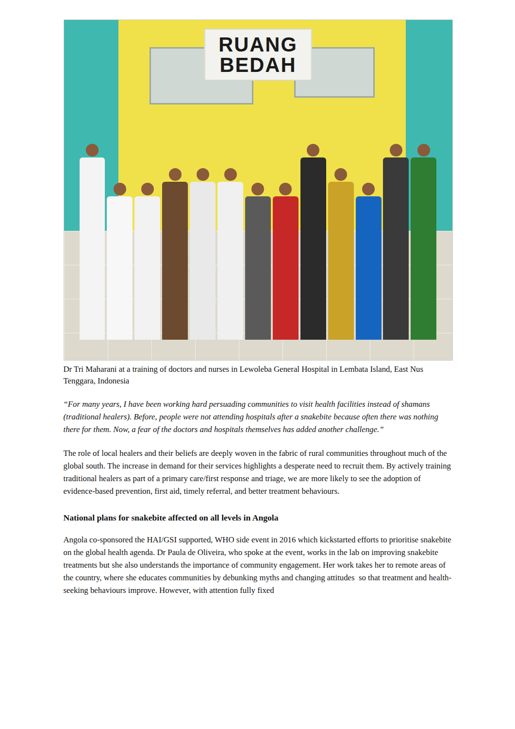RUANG
BEDAH
Dr Tri Maharani at a training of doctors and nurses in Lewoleba General Hospital in Lembata Island, East Nus Tenggara, Indonesia
“For many years, I have been working hard persuading communities to visit health facilities instead of shamans (traditional healers). Before, people were not attending hospitals after a snakebite because often there was nothing there for them. Now, a fear of the doctors and hospitals themselves has added another challenge.”
The role of local healers and their beliefs are deeply woven in the fabric of rural communities throughout much of the global south. The increase in demand for their services highlights a desperate need to recruit them. By actively training traditional healers as part of a primary care/first response and triage, we are more likely to see the adoption of evidence-based prevention, first aid, timely referral, and better treatment behaviours.
National plans for snakebite affected on all levels in Angola
Angola co-sponsored the HAI/GSI supported, WHO side event in 2016 which kickstarted efforts to prioritise snakebite on the global health agenda. Dr Paula de Oliveira, who spoke at the event, works in the lab on improving snakebite treatments but she also understands the importance of community engagement. Her work takes her to remote areas of the country, where she educates communities by debunking myths and changing attitudes so that treatment and health-seeking behaviours improve. However, with attention fully fixed